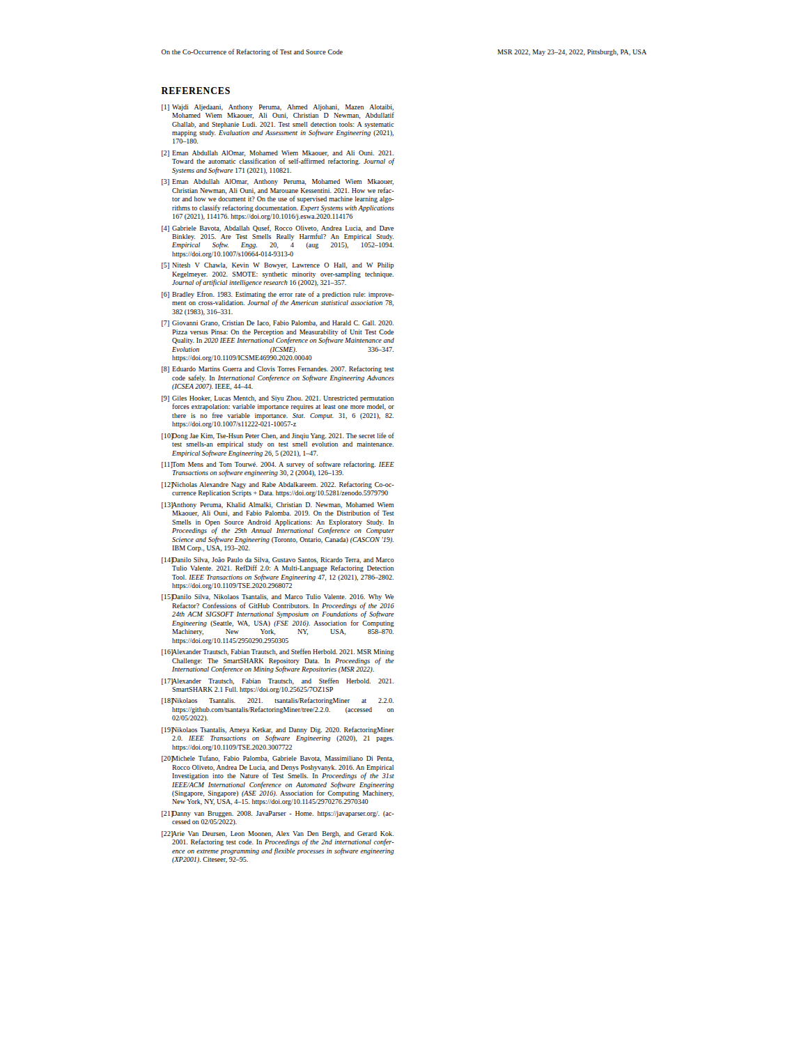On the Co-Occurrence of Refactoring of Test and Source Code
MSR 2022, May 23–24, 2022, Pittsburgh, PA, USA
REFERENCES
[1] Wajdi Aljedaani, Anthony Peruma, Ahmed Aljohani, Mazen Alotaibi, Mohamed Wiem Mkaouer, Ali Ouni, Christian D Newman, Abdullatif Ghallab, and Stephanie Ludi. 2021. Test smell detection tools: A systematic mapping study. Evaluation and Assessment in Software Engineering (2021), 170–180.
[2] Eman Abdullah AlOmar, Mohamed Wiem Mkaouer, and Ali Ouni. 2021. Toward the automatic classification of self-affirmed refactoring. Journal of Systems and Software 171 (2021), 110821.
[3] Eman Abdullah AlOmar, Anthony Peruma, Mohamed Wiem Mkaouer, Christian Newman, Ali Ouni, and Marouane Kessentini. 2021. How we refactor and how we document it? On the use of supervised machine learning algorithms to classify refactoring documentation. Expert Systems with Applications 167 (2021), 114176. https://doi.org/10.1016/j.eswa.2020.114176
[4] Gabriele Bavota, Abdallah Qusef, Rocco Oliveto, Andrea Lucia, and Dave Binkley. 2015. Are Test Smells Really Harmful? An Empirical Study. Empirical Softw. Engg. 20, 4 (aug 2015), 1052–1094. https://doi.org/10.1007/s10664-014-9313-0
[5] Nitesh V Chawla, Kevin W Bowyer, Lawrence O Hall, and W Philip Kegelmeyer. 2002. SMOTE: synthetic minority over-sampling technique. Journal of artificial intelligence research 16 (2002), 321–357.
[6] Bradley Efron. 1983. Estimating the error rate of a prediction rule: improvement on cross-validation. Journal of the American statistical association 78, 382 (1983), 316–331.
[7] Giovanni Grano, Cristian De Iaco, Fabio Palomba, and Harald C. Gall. 2020. Pizza versus Pinsa: On the Perception and Measurability of Unit Test Code Quality. In 2020 IEEE International Conference on Software Maintenance and Evolution (ICSME). 336–347. https://doi.org/10.1109/ICSME46990.2020.00040
[8] Eduardo Martins Guerra and Clovis Torres Fernandes. 2007. Refactoring test code safely. In International Conference on Software Engineering Advances (ICSEA 2007). IEEE, 44–44.
[9] Giles Hooker, Lucas Mentch, and Siyu Zhou. 2021. Unrestricted permutation forces extrapolation: variable importance requires at least one more model, or there is no free variable importance. Stat. Comput. 31, 6 (2021), 82. https://doi.org/10.1007/s11222-021-10057-z
[10] Dong Jae Kim, Tse-Hsun Peter Chen, and Jinqiu Yang. 2021. The secret life of test smells-an empirical study on test smell evolution and maintenance. Empirical Software Engineering 26, 5 (2021), 1–47.
[11] Tom Mens and Tom Tourwé. 2004. A survey of software refactoring. IEEE Transactions on software engineering 30, 2 (2004), 126–139.
[12] Nicholas Alexandre Nagy and Rabe Abdalkareem. 2022. Refactoring Co-occurrence Replication Scripts + Data. https://doi.org/10.5281/zenodo.5979790
[13] Anthony Peruma, Khalid Almalki, Christian D. Newman, Mohamed Wiem Mkaouer, Ali Ouni, and Fabio Palomba. 2019. On the Distribution of Test Smells in Open Source Android Applications: An Exploratory Study. In Proceedings of the 29th Annual International Conference on Computer Science and Software Engineering (Toronto, Ontario, Canada) (CASCON '19). IBM Corp., USA, 193–202.
[14] Danilo Silva, João Paulo da Silva, Gustavo Santos, Ricardo Terra, and Marco Tulio Valente. 2021. RefDiff 2.0: A Multi-Language Refactoring Detection Tool. IEEE Transactions on Software Engineering 47, 12 (2021), 2786–2802. https://doi.org/10.1109/TSE.2020.2968072
[15] Danilo Silva, Nikolaos Tsantalis, and Marco Tulio Valente. 2016. Why We Refactor? Confessions of GitHub Contributors. In Proceedings of the 2016 24th ACM SIGSOFT International Symposium on Foundations of Software Engineering (Seattle, WA, USA) (FSE 2016). Association for Computing Machinery, New York, NY, USA, 858–870. https://doi.org/10.1145/2950290.2950305
[16] Alexander Trautsch, Fabian Trautsch, and Steffen Herbold. 2021. MSR Mining Challenge: The SmartSHARK Repository Data. In Proceedings of the International Conference on Mining Software Repositories (MSR 2022).
[17] Alexander Trautsch, Fabian Trautsch, and Steffen Herbold. 2021. SmartSHARK 2.1 Full. https://doi.org/10.25625/7OZ1SP
[18] Nikolaos Tsantalis. 2021. tsantalis/RefactoringMiner at 2.2.0. https://github.com/tsantalis/RefactoringMiner/tree/2.2.0. (accessed on 02/05/2022).
[19] Nikolaos Tsantalis, Ameya Ketkar, and Danny Dig. 2020. RefactoringMiner 2.0. IEEE Transactions on Software Engineering (2020), 21 pages. https://doi.org/10.1109/TSE.2020.3007722
[20] Michele Tufano, Fabio Palomba, Gabriele Bavota, Massimiliano Di Penta, Rocco Oliveto, Andrea De Lucia, and Denys Poshyvanyk. 2016. An Empirical Investigation into the Nature of Test Smells. In Proceedings of the 31st IEEE/ACM International Conference on Automated Software Engineering (Singapore, Singapore) (ASE 2016). Association for Computing Machinery, New York, NY, USA, 4–15. https://doi.org/10.1145/2970276.2970340
[21] Danny van Bruggen. 2008. JavaParser - Home. https://javaparser.org/. (accessed on 02/05/2022).
[22] Arie Van Deursen, Leon Moonen, Alex Van Den Bergh, and Gerard Kok. 2001. Refactoring test code. In Proceedings of the 2nd international conference on extreme programming and flexible processes in software engineering (XP2001). Citeseer, 92–95.